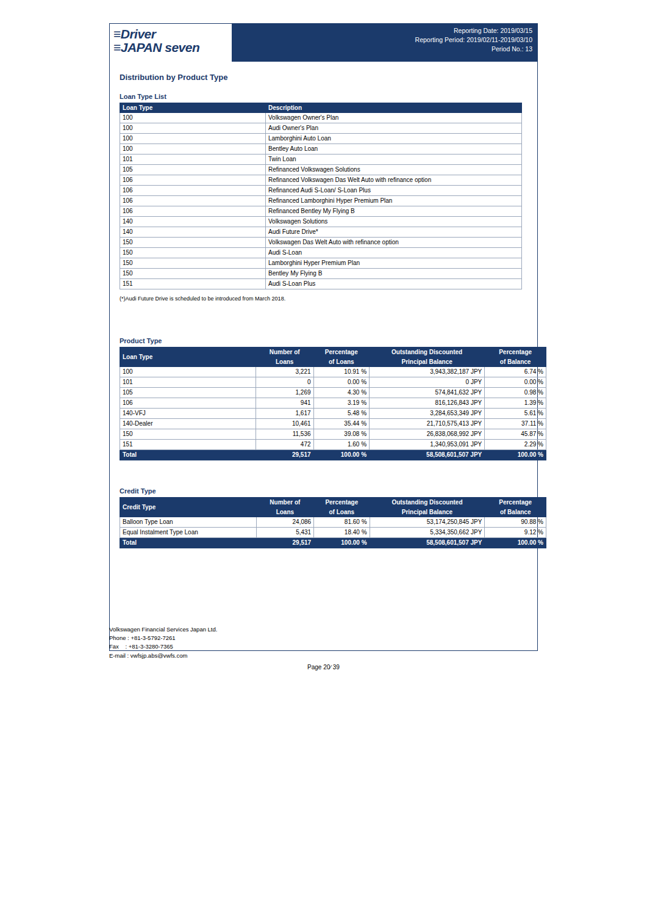≡Driver ≡JAPAN seven
Reporting Date: 2019/03/15
Reporting Period: 2019/02/11-2019/03/10
Period No.: 13
Distribution by Product Type
Loan Type List
| Loan Type | Description |
| --- | --- |
| 100 | Volkswagen Owner's Plan |
| 100 | Audi Owner's Plan |
| 100 | Lamborghini Auto Loan |
| 100 | Bentley Auto Loan |
| 101 | Twin Loan |
| 105 | Refinanced Volkswagen Solutions |
| 106 | Refinanced Volkswagen Das Welt Auto with refinance option |
| 106 | Refinanced Audi S-Loan/ S-Loan Plus |
| 106 | Refinanced Lamborghini Hyper Premium Plan |
| 106 | Refinanced Bentley My Flying B |
| 140 | Volkswagen Solutions |
| 140 | Audi Future Drive* |
| 150 | Volkswagen Das Welt Auto with refinance option |
| 150 | Audi S-Loan |
| 150 | Lamborghini Hyper Premium Plan |
| 150 | Bentley My Flying B |
| 151 | Audi S-Loan Plus |
(*)Audi Future Drive is scheduled to be introduced from March 2018.
Product Type
| Loan Type | Number of | Percentage | Outstanding Discounted | Percentage |
| --- | --- | --- | --- | --- |
| Loans | of Loans | Principal Balance | of Balance |
| 100 | 3,221 | 10.91 % | 3,943,382,187 JPY | 6.74 % |
| 101 | 0 | 0.00 % | 0 JPY | 0.00 % |
| 105 | 1,269 | 4.30 % | 574,841,632 JPY | 0.98 % |
| 106 | 941 | 3.19 % | 816,126,843 JPY | 1.39 % |
| 140-VFJ | 1,617 | 5.48 % | 3,284,653,349 JPY | 5.61 % |
| 140-Dealer | 10,461 | 35.44 % | 21,710,575,413 JPY | 37.11 % |
| 150 | 11,536 | 39.08 % | 26,838,068,992 JPY | 45.87 % |
| 151 | 472 | 1.60 % | 1,340,953,091 JPY | 2.29 % |
| Total | 29,517 | 100.00 % | 58,508,601,507 JPY | 100.00 % |
Credit Type
| Credit Type | Number of | Percentage | Outstanding Discounted | Percentage |
| --- | --- | --- | --- | --- |
| Loans | of Loans | Principal Balance | of Balance |
| Balloon Type Loan | 24,086 | 81.60 % | 53,174,250,845 JPY | 90.88 % |
| Equal Instalment Type Loan | 5,431 | 18.40 % | 5,334,350,662 JPY | 9.12 % |
| Total | 29,517 | 100.00 % | 58,508,601,507 JPY | 100.00 % |
Volkswagen Financial Services Japan Ltd.
Phone : +81-3-5792-7261
Fax : +81-3-3280-7365
E-mail : vwfsjp.abs@vwfs.com
Page 20∕ 39